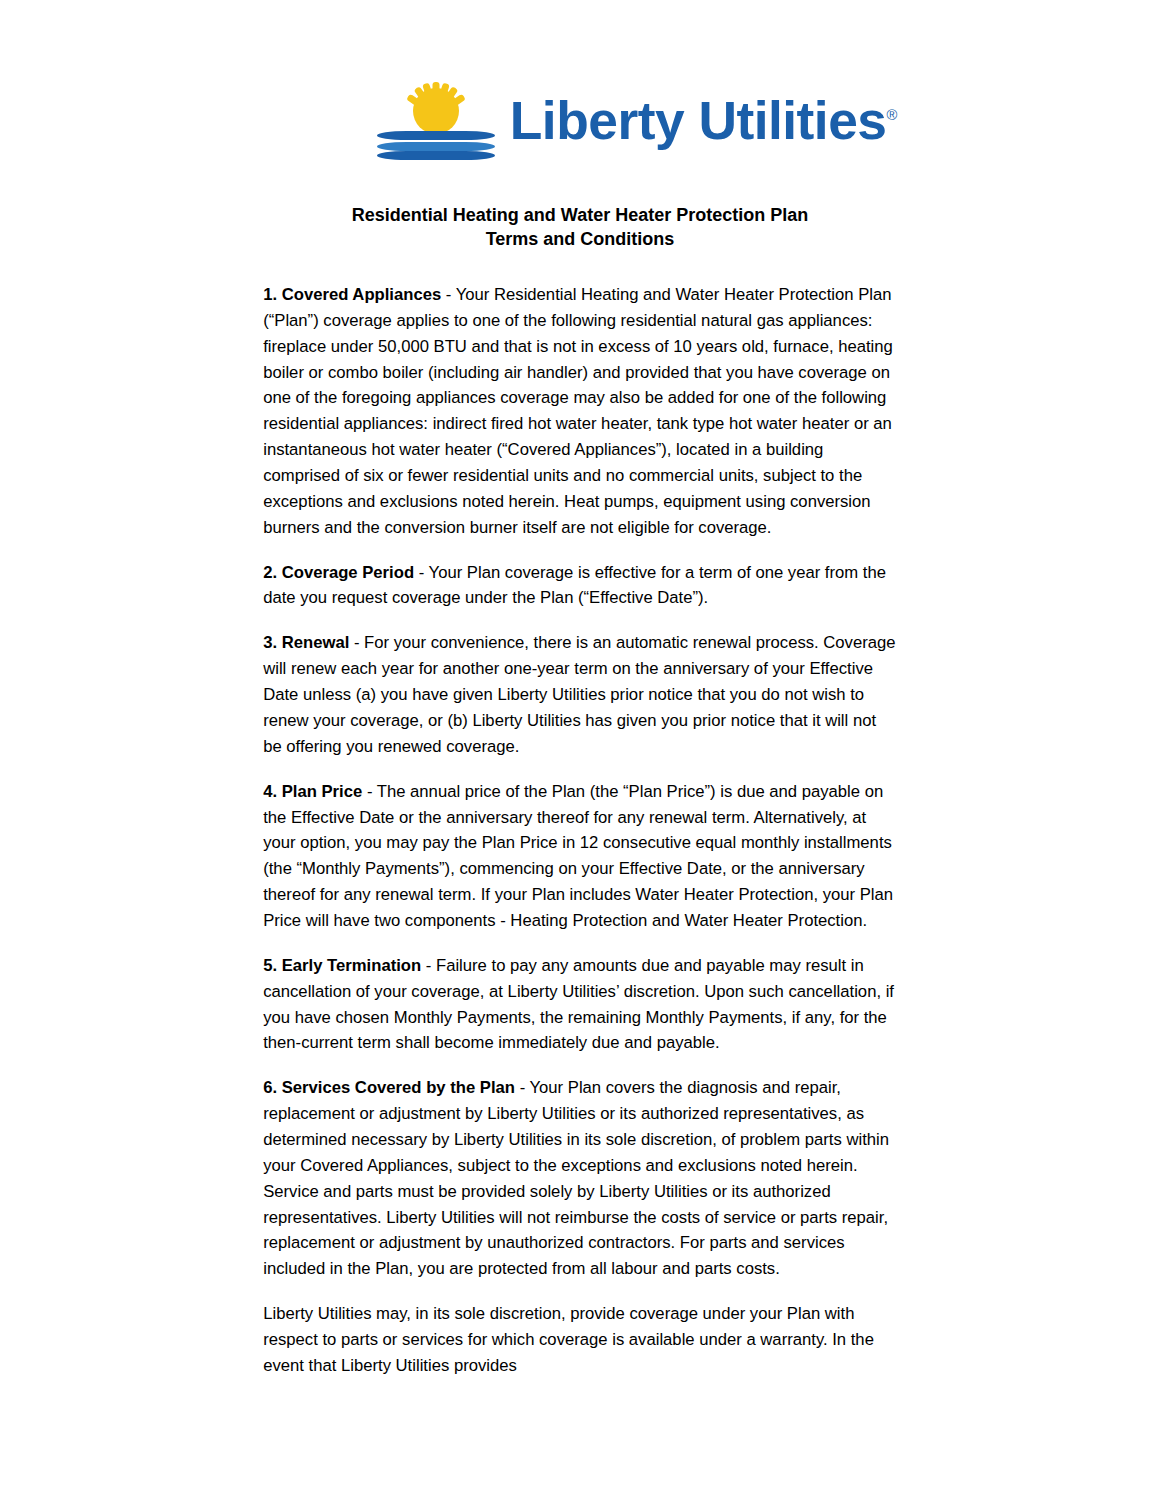Liberty Utilities®
Residential Heating and Water Heater Protection Plan
Terms and Conditions
1. Covered Appliances - Your Residential Heating and Water Heater Protection Plan (“Plan”) coverage applies to one of the following residential natural gas appliances: fireplace under 50,000 BTU and that is not in excess of 10 years old, furnace, heating boiler or combo boiler (including air handler) and provided that you have coverage on one of the foregoing appliances coverage may also be added for one of the following residential appliances: indirect fired hot water heater, tank type hot water heater or an instantaneous hot water heater (“Covered Appliances”), located in a building comprised of six or fewer residential units and no commercial units, subject to the exceptions and exclusions noted herein. Heat pumps, equipment using conversion burners and the conversion burner itself are not eligible for coverage.
2. Coverage Period - Your Plan coverage is effective for a term of one year from the date you request coverage under the Plan (“Effective Date”).
3. Renewal - For your convenience, there is an automatic renewal process. Coverage will renew each year for another one-year term on the anniversary of your Effective Date unless (a) you have given Liberty Utilities prior notice that you do not wish to renew your coverage, or (b) Liberty Utilities has given you prior notice that it will not be offering you renewed coverage.
4. Plan Price - The annual price of the Plan (the “Plan Price”) is due and payable on the Effective Date or the anniversary thereof for any renewal term. Alternatively, at your option, you may pay the Plan Price in 12 consecutive equal monthly installments (the “Monthly Payments”), commencing on your Effective Date, or the anniversary thereof for any renewal term. If your Plan includes Water Heater Protection, your Plan Price will have two components - Heating Protection and Water Heater Protection.
5. Early Termination - Failure to pay any amounts due and payable may result in cancellation of your coverage, at Liberty Utilities’ discretion. Upon such cancellation, if you have chosen Monthly Payments, the remaining Monthly Payments, if any, for the then-current term shall become immediately due and payable.
6. Services Covered by the Plan - Your Plan covers the diagnosis and repair, replacement or adjustment by Liberty Utilities or its authorized representatives, as determined necessary by Liberty Utilities in its sole discretion, of problem parts within your Covered Appliances, subject to the exceptions and exclusions noted herein. Service and parts must be provided solely by Liberty Utilities or its authorized representatives. Liberty Utilities will not reimburse the costs of service or parts repair, replacement or adjustment by unauthorized contractors. For parts and services included in the Plan, you are protected from all labour and parts costs.
Liberty Utilities may, in its sole discretion, provide coverage under your Plan with respect to parts or services for which coverage is available under a warranty. In the event that Liberty Utilities provides